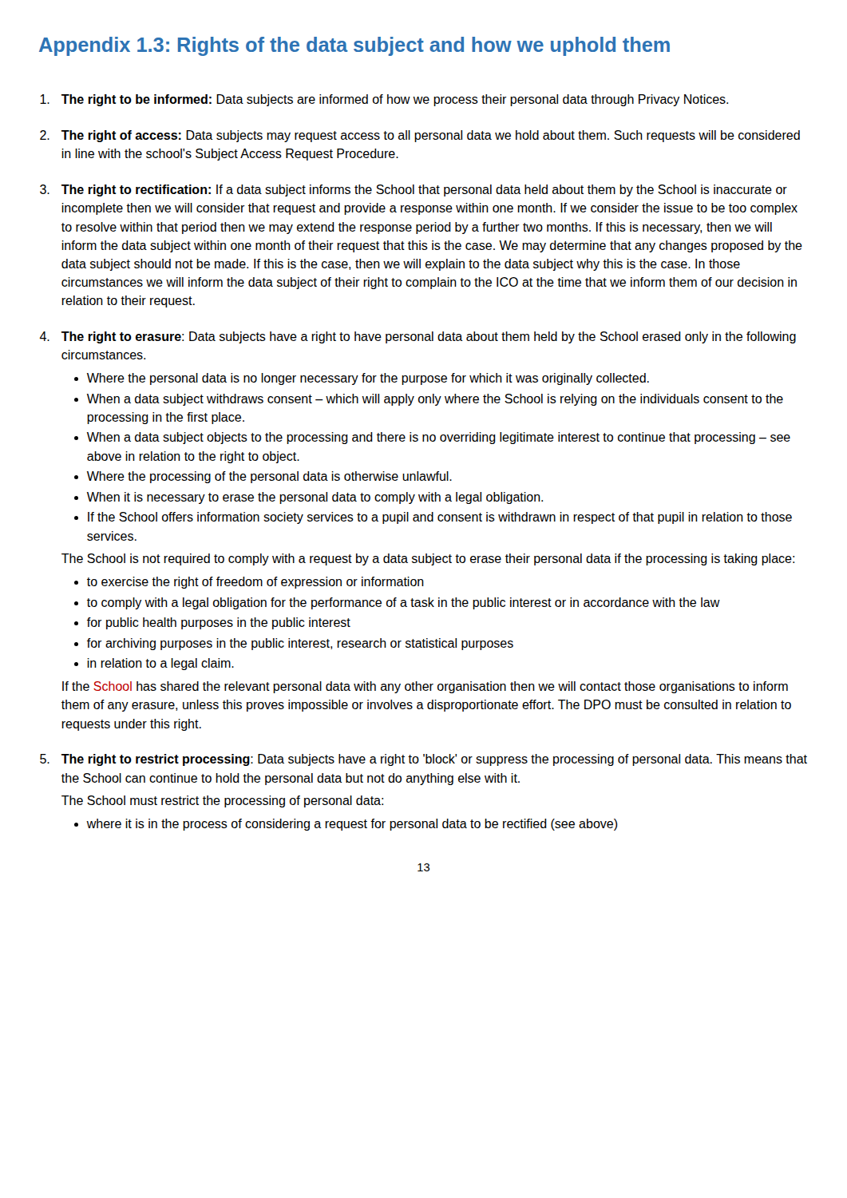Appendix 1.3: Rights of the data subject and how we uphold them
The right to be informed: Data subjects are informed of how we process their personal data through Privacy Notices.
The right of access: Data subjects may request access to all personal data we hold about them. Such requests will be considered in line with the school's Subject Access Request Procedure.
The right to rectification: If a data subject informs the School that personal data held about them by the School is inaccurate or incomplete then we will consider that request and provide a response within one month. If we consider the issue to be too complex to resolve within that period then we may extend the response period by a further two months. If this is necessary, then we will inform the data subject within one month of their request that this is the case. We may determine that any changes proposed by the data subject should not be made. If this is the case, then we will explain to the data subject why this is the case. In those circumstances we will inform the data subject of their right to complain to the ICO at the time that we inform them of our decision in relation to their request.
The right to erasure: Data subjects have a right to have personal data about them held by the School erased only in the following circumstances.
Where the personal data is no longer necessary for the purpose for which it was originally collected.
When a data subject withdraws consent – which will apply only where the School is relying on the individuals consent to the processing in the first place.
When a data subject objects to the processing and there is no overriding legitimate interest to continue that processing – see above in relation to the right to object.
Where the processing of the personal data is otherwise unlawful.
When it is necessary to erase the personal data to comply with a legal obligation.
If the School offers information society services to a pupil and consent is withdrawn in respect of that pupil in relation to those services.
The School is not required to comply with a request by a data subject to erase their personal data if the processing is taking place:
to exercise the right of freedom of expression or information
to comply with a legal obligation for the performance of a task in the public interest or in accordance with the law
for public health purposes in the public interest
for archiving purposes in the public interest, research or statistical purposes
in relation to a legal claim.
If the School has shared the relevant personal data with any other organisation then we will contact those organisations to inform them of any erasure, unless this proves impossible or involves a disproportionate effort. The DPO must be consulted in relation to requests under this right.
The right to restrict processing: Data subjects have a right to 'block' or suppress the processing of personal data. This means that the School can continue to hold the personal data but not do anything else with it.
The School must restrict the processing of personal data:
where it is in the process of considering a request for personal data to be rectified (see above)
13